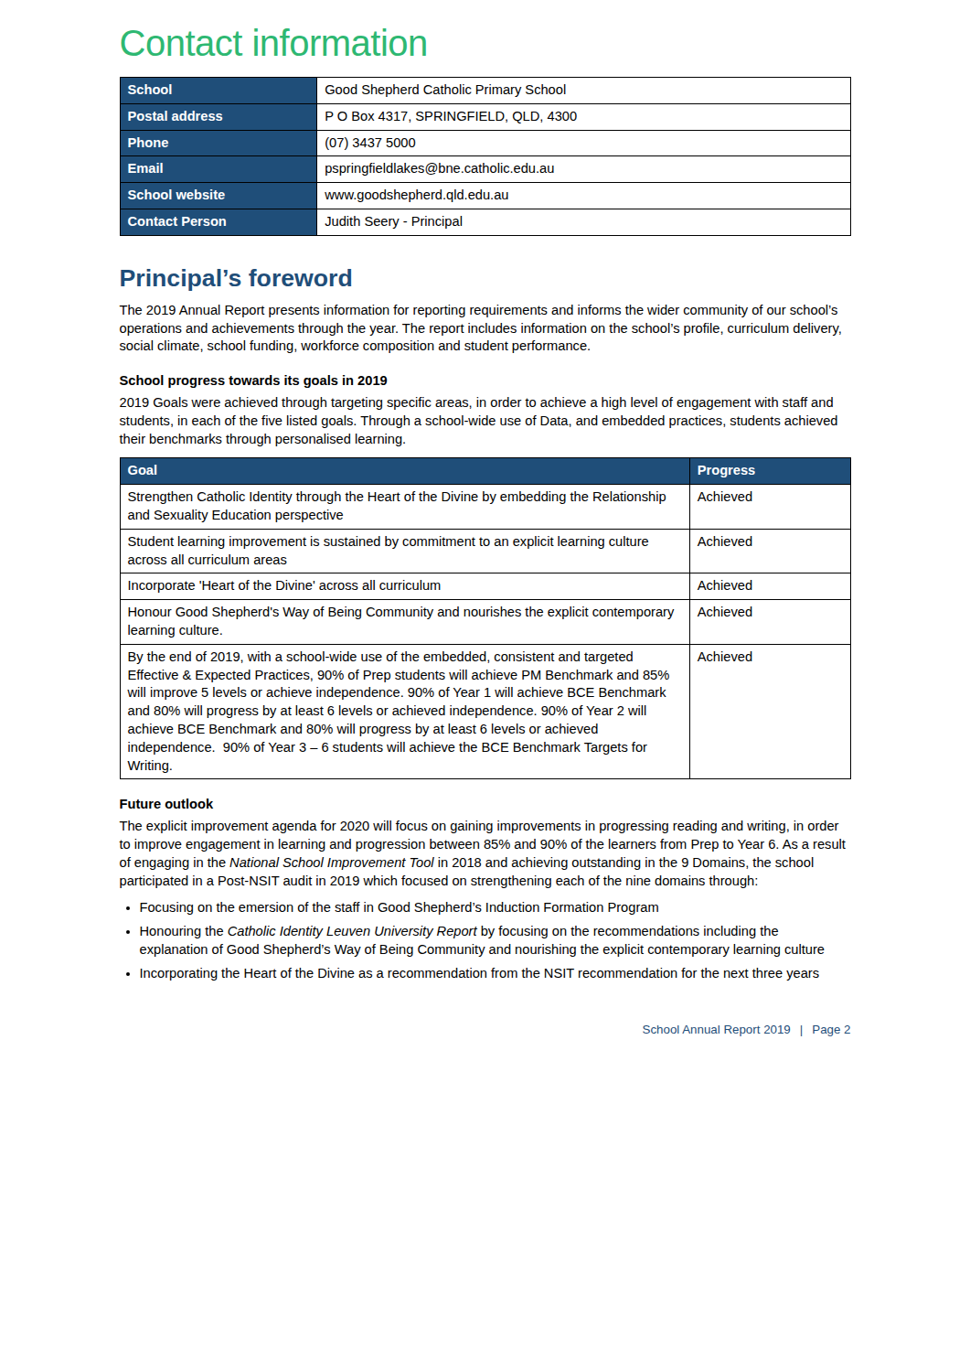Contact information
| School | Good Shepherd Catholic Primary School |
| Postal address | P O Box 4317, SPRINGFIELD, QLD, 4300 |
| Phone | (07) 3437 5000 |
| Email | pspringfieldlakes@bne.catholic.edu.au |
| School website | www.goodshepherd.qld.edu.au |
| Contact Person | Judith Seery - Principal |
Principal’s foreword
The 2019 Annual Report presents information for reporting requirements and informs the wider community of our school’s operations and achievements through the year. The report includes information on the school’s profile, curriculum delivery, social climate, school funding, workforce composition and student performance.
School progress towards its goals in 2019
2019 Goals were achieved through targeting specific areas, in order to achieve a high level of engagement with staff and students, in each of the five listed goals. Through a school-wide use of Data, and embedded practices, students achieved their benchmarks through personalised learning.
| Goal | Progress |
| --- | --- |
| Strengthen Catholic Identity through the Heart of the Divine by embedding the Relationship and Sexuality Education perspective | Achieved |
| Student learning improvement is sustained by commitment to an explicit learning culture across all curriculum areas | Achieved |
| Incorporate 'Heart of the Divine' across all curriculum | Achieved |
| Honour Good Shepherd's Way of Being Community and nourishes the explicit contemporary learning culture. | Achieved |
| By the end of 2019, with a school-wide use of the embedded, consistent and targeted Effective & Expected Practices, 90% of Prep students will achieve PM Benchmark and 85% will improve 5 levels or achieve independence. 90% of Year 1 will achieve BCE Benchmark and 80% will progress by at least 6 levels or achieved independence. 90% of Year 2 will achieve BCE Benchmark and 80% will progress by at least 6 levels or achieved independence. 90% of Year 3 – 6 students will achieve the BCE Benchmark Targets for Writing. | Achieved |
Future outlook
The explicit improvement agenda for 2020 will focus on gaining improvements in progressing reading and writing, in order to improve engagement in learning and progression between 85% and 90% of the learners from Prep to Year 6. As a result of engaging in the National School Improvement Tool in 2018 and achieving outstanding in the 9 Domains, the school participated in a Post-NSIT audit in 2019 which focused on strengthening each of the nine domains through:
Focusing on the emersion of the staff in Good Shepherd’s Induction Formation Program
Honouring the Catholic Identity Leuven University Report by focusing on the recommendations including the explanation of Good Shepherd’s Way of Being Community and nourishing the explicit contemporary learning culture
Incorporating the Heart of the Divine as a recommendation from the NSIT recommendation for the next three years
School Annual Report 2019|Page 2